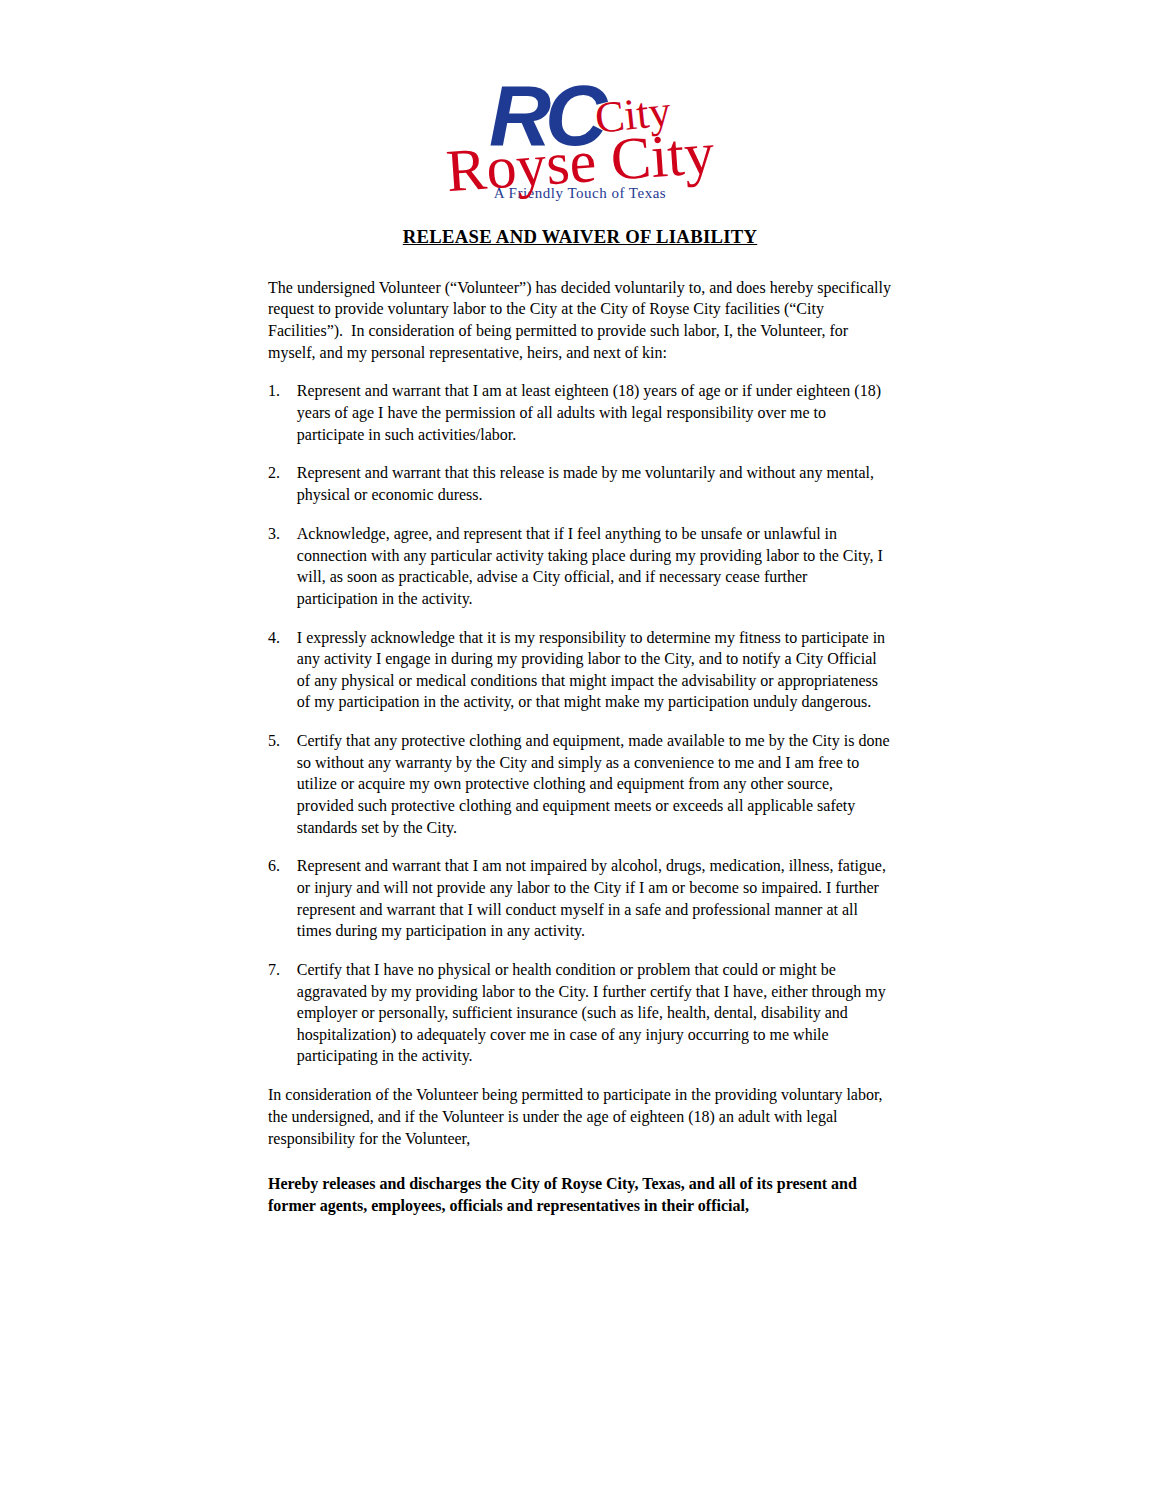RC City
Royse City
A Friendly Touch of Texas
RELEASE AND WAIVER OF LIABILITY
The undersigned Volunteer (“Volunteer”) has decided voluntarily to, and does hereby specifically request to provide voluntary labor to the City at the City of Royse City facilities (“City Facilities”). In consideration of being permitted to provide such labor, I, the Volunteer, for myself, and my personal representative, heirs, and next of kin:
1. Represent and warrant that I am at least eighteen (18) years of age or if under eighteen (18) years of age I have the permission of all adults with legal responsibility over me to participate in such activities/labor.
2. Represent and warrant that this release is made by me voluntarily and without any mental, physical or economic duress.
3. Acknowledge, agree, and represent that if I feel anything to be unsafe or unlawful in connection with any particular activity taking place during my providing labor to the City, I will, as soon as practicable, advise a City official, and if necessary cease further participation in the activity.
4. I expressly acknowledge that it is my responsibility to determine my fitness to participate in any activity I engage in during my providing labor to the City, and to notify a City Official of any physical or medical conditions that might impact the advisability or appropriateness of my participation in the activity, or that might make my participation unduly dangerous.
5. Certify that any protective clothing and equipment, made available to me by the City is done so without any warranty by the City and simply as a convenience to me and I am free to utilize or acquire my own protective clothing and equipment from any other source, provided such protective clothing and equipment meets or exceeds all applicable safety standards set by the City.
6. Represent and warrant that I am not impaired by alcohol, drugs, medication, illness, fatigue, or injury and will not provide any labor to the City if I am or become so impaired. I further represent and warrant that I will conduct myself in a safe and professional manner at all times during my participation in any activity.
7. Certify that I have no physical or health condition or problem that could or might be aggravated by my providing labor to the City. I further certify that I have, either through my employer or personally, sufficient insurance (such as life, health, dental, disability and hospitalization) to adequately cover me in case of any injury occurring to me while participating in the activity.
In consideration of the Volunteer being permitted to participate in the providing voluntary labor, the undersigned, and if the Volunteer is under the age of eighteen (18) an adult with legal responsibility for the Volunteer,
Hereby releases and discharges the City of Royse City, Texas, and all of its present and former agents, employees, officials and representatives in their official,